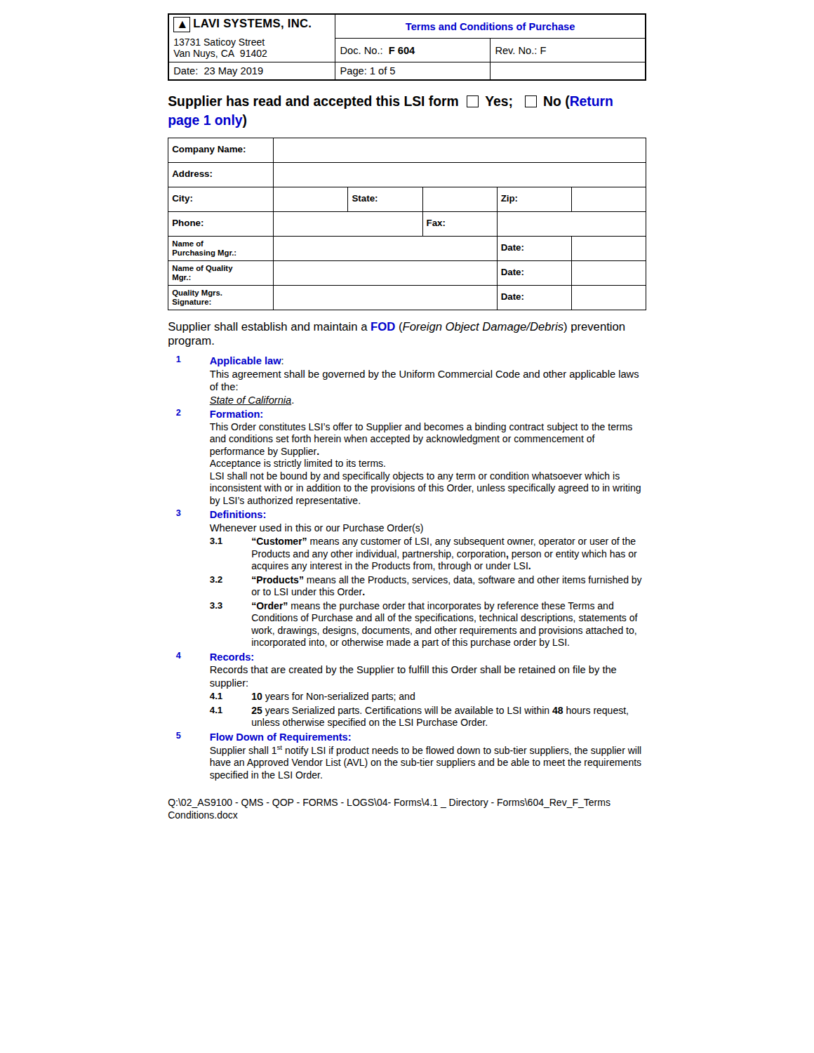| ▲ LAVI SYSTEMS, INC. 13731 Saticoy Street Van Nuys, CA 91402 | Terms and Conditions of Purchase |
| Doc. No.: F 604 | Rev. No.: F |
| Date: 23 May 2019 | Page: 1 of 5 |
Supplier has read and accepted this LSI form Yes; No (Return page 1 only)
| Company Name: | |
| Address: | |
| City: | | State: | | Zip: | |
| Phone: | | Fax: | |
| Name of Purchasing Mgr.: | | Date: | |
| Name of Quality Mgr.: | | Date: | |
| Quality Mgrs. Signature: | | Date: | |
Supplier shall establish and maintain a FOD (Foreign Object Damage/Debris) prevention program.
1 Applicable law:
This agreement shall be governed by the Uniform Commercial Code and other applicable laws of the:
State of California.
2 Formation:
This Order constitutes LSI’s offer to Supplier and becomes a binding contract subject to the terms and conditions set forth herein when accepted by acknowledgment or commencement of performance by Supplier.
Acceptance is strictly limited to its terms.
LSI shall not be bound by and specifically objects to any term or condition whatsoever which is inconsistent with or in addition to the provisions of this Order, unless specifically agreed to in writing by LSI’s authorized representative.
3 Definitions:
Whenever used in this or our Purchase Order(s)
3.1 “Customer” means any customer of LSI, any subsequent owner, operator or user of the Products and any other individual, partnership, corporation, person or entity which has or acquires any interest in the Products from, through or under LSI.
3.2 “Products” means all the Products, services, data, software and other items furnished by or to LSI under this Order.
3.3 “Order” means the purchase order that incorporates by reference these Terms and Conditions of Purchase and all of the specifications, technical descriptions, statements of work, drawings, designs, documents, and other requirements and provisions attached to, incorporated into, or otherwise made a part of this purchase order by LSI.
4 Records:
Records that are created by the Supplier to fulfill this Order shall be retained on file by the supplier:
4.1 10 years for Non-serialized parts; and
4.1 25 years Serialized parts. Certifications will be available to LSI within 48 hours request, unless otherwise specified on the LSI Purchase Order.
5 Flow Down of Requirements:
Supplier shall 1st notify LSI if product needs to be flowed down to sub-tier suppliers, the supplier will have an Approved Vendor List (AVL) on the sub-tier suppliers and be able to meet the requirements specified in the LSI Order.
Q:\02_AS9100 - QMS - QOP - FORMS - LOGS\04- Forms\4.1 _ Directory - Forms\604_Rev_F_Terms Conditions.docx